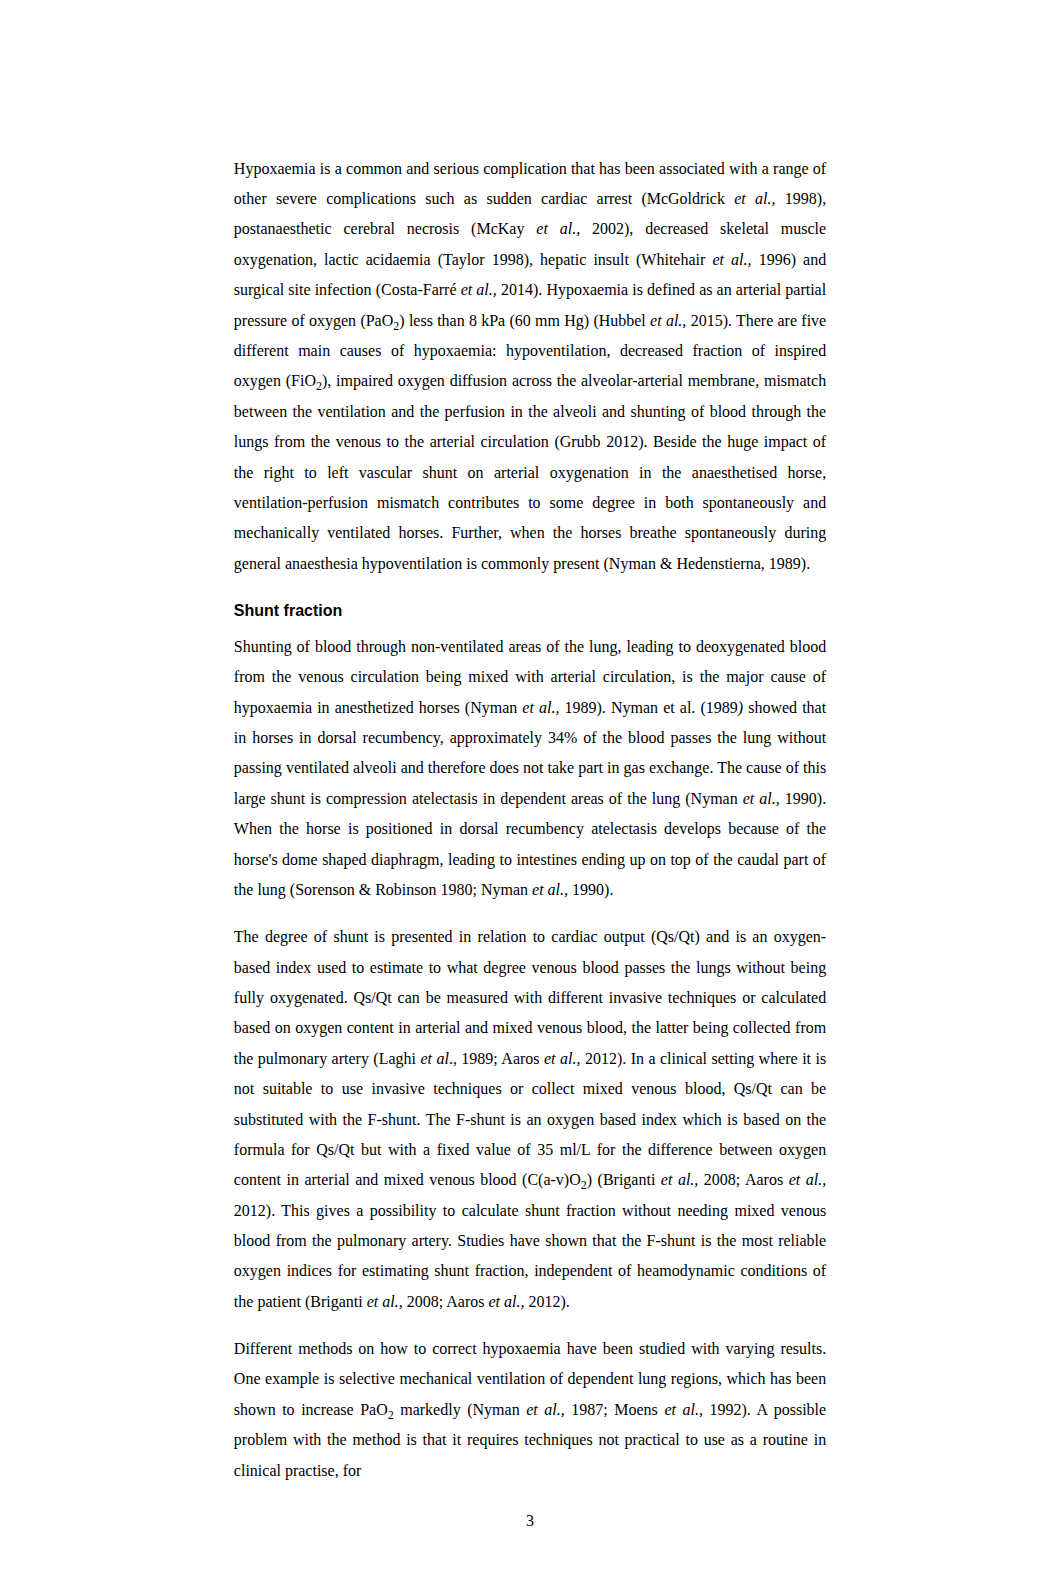Hypoxaemia is a common and serious complication that has been associated with a range of other severe complications such as sudden cardiac arrest (McGoldrick et al., 1998), postanaesthetic cerebral necrosis (McKay et al., 2002), decreased skeletal muscle oxygenation, lactic acidaemia (Taylor 1998), hepatic insult (Whitehair et al., 1996) and surgical site infection (Costa-Farré et al., 2014). Hypoxaemia is defined as an arterial partial pressure of oxygen (PaO2) less than 8 kPa (60 mm Hg) (Hubbel et al., 2015). There are five different main causes of hypoxaemia: hypoventilation, decreased fraction of inspired oxygen (FiO2), impaired oxygen diffusion across the alveolar-arterial membrane, mismatch between the ventilation and the perfusion in the alveoli and shunting of blood through the lungs from the venous to the arterial circulation (Grubb 2012). Beside the huge impact of the right to left vascular shunt on arterial oxygenation in the anaesthetised horse, ventilation-perfusion mismatch contributes to some degree in both spontaneously and mechanically ventilated horses. Further, when the horses breathe spontaneously during general anaesthesia hypoventilation is commonly present (Nyman & Hedenstierna, 1989).
Shunt fraction
Shunting of blood through non-ventilated areas of the lung, leading to deoxygenated blood from the venous circulation being mixed with arterial circulation, is the major cause of hypoxaemia in anesthetized horses (Nyman et al., 1989). Nyman et al. (1989) showed that in horses in dorsal recumbency, approximately 34% of the blood passes the lung without passing ventilated alveoli and therefore does not take part in gas exchange. The cause of this large shunt is compression atelectasis in dependent areas of the lung (Nyman et al., 1990). When the horse is positioned in dorsal recumbency atelectasis develops because of the horse's dome shaped diaphragm, leading to intestines ending up on top of the caudal part of the lung (Sorenson & Robinson 1980; Nyman et al., 1990).
The degree of shunt is presented in relation to cardiac output (Qs/Qt) and is an oxygen-based index used to estimate to what degree venous blood passes the lungs without being fully oxygenated. Qs/Qt can be measured with different invasive techniques or calculated based on oxygen content in arterial and mixed venous blood, the latter being collected from the pulmonary artery (Laghi et al., 1989; Aaros et al., 2012). In a clinical setting where it is not suitable to use invasive techniques or collect mixed venous blood, Qs/Qt can be substituted with the F-shunt. The F-shunt is an oxygen based index which is based on the formula for Qs/Qt but with a fixed value of 35 ml/L for the difference between oxygen content in arterial and mixed venous blood (C(a-v)O2) (Briganti et al., 2008; Aaros et al., 2012). This gives a possibility to calculate shunt fraction without needing mixed venous blood from the pulmonary artery. Studies have shown that the F-shunt is the most reliable oxygen indices for estimating shunt fraction, independent of heamodynamic conditions of the patient (Briganti et al., 2008; Aaros et al., 2012).
Different methods on how to correct hypoxaemia have been studied with varying results. One example is selective mechanical ventilation of dependent lung regions, which has been shown to increase PaO2 markedly (Nyman et al., 1987; Moens et al., 1992). A possible problem with the method is that it requires techniques not practical to use as a routine in clinical practise, for
3